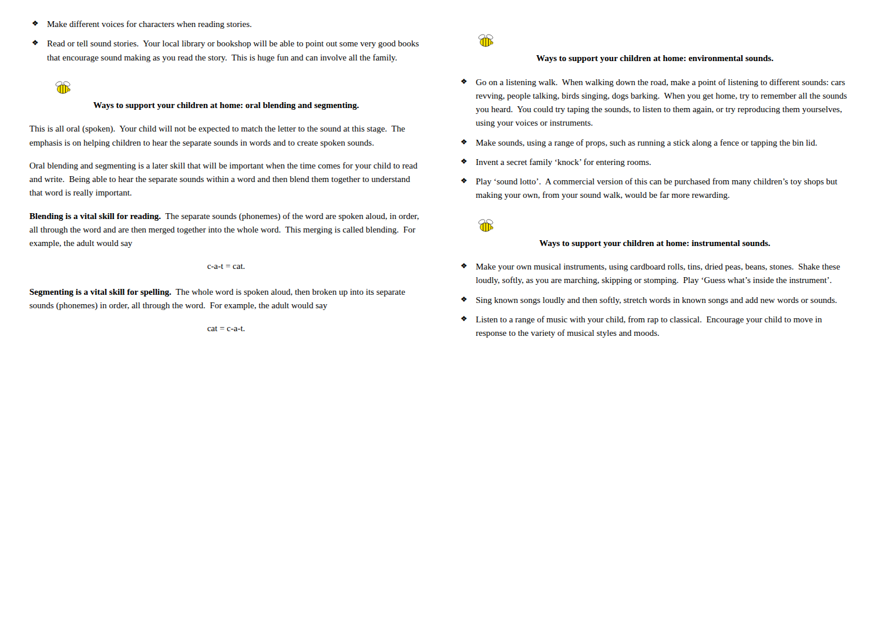Make different voices for characters when reading stories.
Read or tell sound stories. Your local library or bookshop will be able to point out some very good books that encourage sound making as you read the story. This is huge fun and can involve all the family.
Ways to support your children at home: oral blending and segmenting.
This is all oral (spoken). Your child will not be expected to match the letter to the sound at this stage. The emphasis is on helping children to hear the separate sounds in words and to create spoken sounds.
Oral blending and segmenting is a later skill that will be important when the time comes for your child to read and write. Being able to hear the separate sounds within a word and then blend them together to understand that word is really important.
Blending is a vital skill for reading. The separate sounds (phonemes) of the word are spoken aloud, in order, all through the word and are then merged together into the whole word. This merging is called blending. For example, the adult would say
c-a-t = cat.
Segmenting is a vital skill for spelling. The whole word is spoken aloud, then broken up into its separate sounds (phonemes) in order, all through the word. For example, the adult would say
cat = c-a-t.
Ways to support your children at home: environmental sounds.
Go on a listening walk. When walking down the road, make a point of listening to different sounds: cars revving, people talking, birds singing, dogs barking. When you get home, try to remember all the sounds you heard. You could try taping the sounds, to listen to them again, or try reproducing them yourselves, using your voices or instruments.
Make sounds, using a range of props, such as running a stick along a fence or tapping the bin lid.
Invent a secret family ‘knock’ for entering rooms.
Play ‘sound lotto’. A commercial version of this can be purchased from many children’s toy shops but making your own, from your sound walk, would be far more rewarding.
Ways to support your children at home: instrumental sounds.
Make your own musical instruments, using cardboard rolls, tins, dried peas, beans, stones. Shake these loudly, softly, as you are marching, skipping or stomping. Play ‘Guess what’s inside the instrument’.
Sing known songs loudly and then softly, stretch words in known songs and add new words or sounds.
Listen to a range of music with your child, from rap to classical. Encourage your child to move in response to the variety of musical styles and moods.